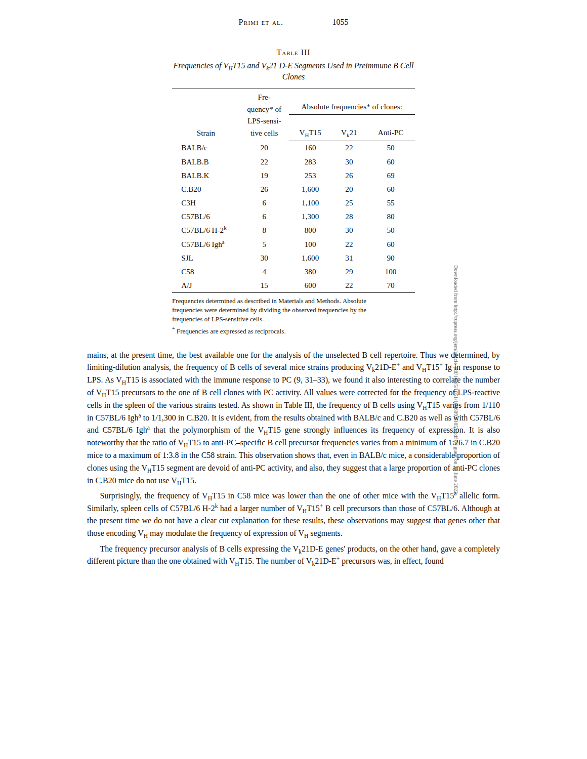Downloaded from http://rupress.org/jem/article-pdf/163/5/1051/1096091/1051.pdf by guest on 29 June 2022
Primi et al. 1055
Table III
Frequencies of VHT15 and Vk21 D-E Segments Used in Preimmune B Cell Clones
| Strain | Fre- quency * of LPS-sensi- tive cells | Absolute frequencies * of clones: |
| --- | --- | --- |
| V H T15 | V k 21 | Anti-PC |
| BALB/c | 20 | 160 | 22 | 50 |
| BALB.B | 22 | 283 | 30 | 60 |
| BALB.K | 19 | 253 | 26 | 69 |
| C.B20 | 26 | 1,600 | 20 | 60 |
| C3H | 6 | 1,100 | 25 | 55 |
| C57BL/6 | 6 | 1,300 | 28 | 80 |
| C57BL/6 H-2 k | 8 | 800 | 30 | 50 |
| C57BL/6 Igh a | 5 | 100 | 22 | 60 |
| SJL | 30 | 1,600 | 31 | 90 |
| C58 | 4 | 380 | 29 | 100 |
| A/J | 15 | 600 | 22 | 70 |
Frequencies determined as described in Materials and Methods. Absolute frequencies were determined by dividing the observed frequencies by the frequencies of LPS-sensitive cells.
* Frequencies are expressed as reciprocals.
mains, at the present time, the best available one for the analysis of the unselected B cell repertoire. Thus we determined, by limiting-dilution analysis, the frequency of B cells of several mice strains producing Vk21D-E+ and VHT15+ Ig in response to LPS. As VHT15 is associated with the immune response to PC (9, 31–33), we found it also interesting to correlate the number of VHT15 precursors to the one of B cell clones with PC activity. All values were corrected for the frequency of LPS-reactive cells in the spleen of the various strains tested. As shown in Table III, the frequency of B cells using VHT15 varies from 1/110 in C57BL/6 Igha to 1/1,300 in C.B20. It is evident, from the results obtained with BALB/c and C.B20 as well as with C57BL/6 and C57BL/6 Igha that the polymorphism of the VHT15 gene strongly influences its frequency of expression. It is also noteworthy that the ratio of VHT15 to anti-PC–specific B cell precursor frequencies varies from a minimum of 1:26.7 in C.B20 mice to a maximum of 1:3.8 in the C58 strain. This observation shows that, even in BALB/c mice, a considerable proportion of clones using the VHT15 segment are devoid of anti-PC activity, and also, they suggest that a large proportion of anti-PC clones in C.B20 mice do not use VHT15.
Surprisingly, the frequency of VHT15 in C58 mice was lower than the one of other mice with the VHT15a allelic form. Similarly, spleen cells of C57BL/6 H-2k had a larger number of VHT15+ B cell precursors than those of C57BL/6. Although at the present time we do not have a clear cut explanation for these results, these observations may suggest that genes other that those encoding VH may modulate the frequency of expression of VH segments.
The frequency precursor analysis of B cells expressing the Vk21D-E genes' products, on the other hand, gave a completely different picture than the one obtained with VHT15. The number of Vk21D-E+ precursors was, in effect, found